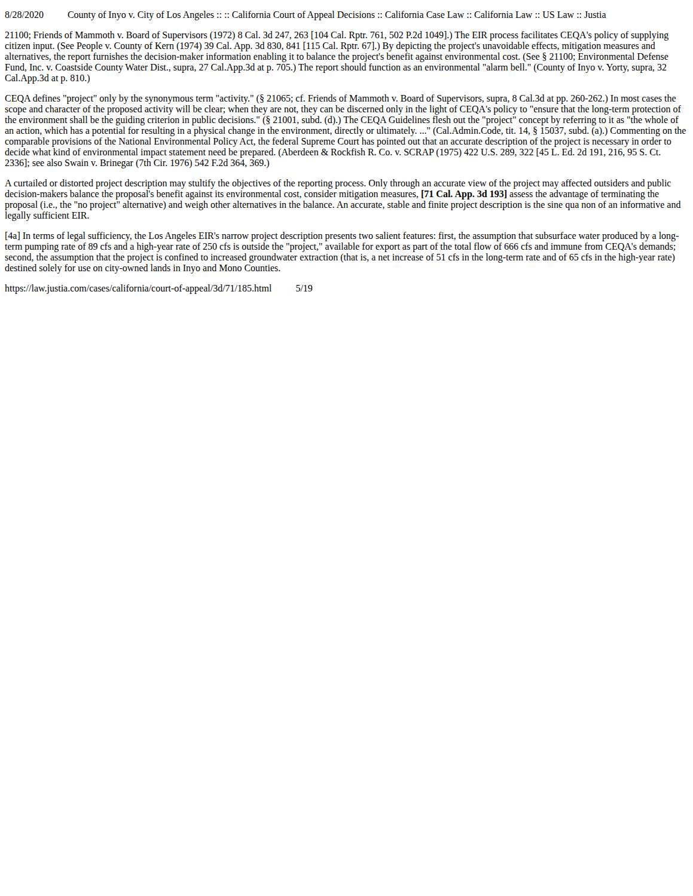8/28/2020 County of Inyo v. City of Los Angeles :: :: California Court of Appeal Decisions :: California Case Law :: California Law :: US Law :: Justia
21100; Friends of Mammoth v. Board of Supervisors (1972) 8 Cal. 3d 247, 263 [104 Cal. Rptr. 761, 502 P.2d 1049].) The EIR process facilitates CEQA's policy of supplying citizen input. (See People v. County of Kern (1974) 39 Cal. App. 3d 830, 841 [115 Cal. Rptr. 67].) By depicting the project's unavoidable effects, mitigation measures and alternatives, the report furnishes the decision-maker information enabling it to balance the project's benefit against environmental cost. (See § 21100; Environmental Defense Fund, Inc. v. Coastside County Water Dist., supra, 27 Cal.App.3d at p. 705.) The report should function as an environmental "alarm bell." (County of Inyo v. Yorty, supra, 32 Cal.App.3d at p. 810.)
CEQA defines "project" only by the synonymous term "activity." (§ 21065; cf. Friends of Mammoth v. Board of Supervisors, supra, 8 Cal.3d at pp. 260-262.) In most cases the scope and character of the proposed activity will be clear; when they are not, they can be discerned only in the light of CEQA's policy to "ensure that the long-term protection of the environment shall be the guiding criterion in public decisions." (§ 21001, subd. (d).) The CEQA Guidelines flesh out the "project" concept by referring to it as "the whole of an action, which has a potential for resulting in a physical change in the environment, directly or ultimately. ..." (Cal.Admin.Code, tit. 14, § 15037, subd. (a).) Commenting on the comparable provisions of the National Environmental Policy Act, the federal Supreme Court has pointed out that an accurate description of the project is necessary in order to decide what kind of environmental impact statement need be prepared. (Aberdeen & Rockfish R. Co. v. SCRAP (1975) 422 U.S. 289, 322 [45 L. Ed. 2d 191, 216, 95 S. Ct. 2336]; see also Swain v. Brinegar (7th Cir. 1976) 542 F.2d 364, 369.)
A curtailed or distorted project description may stultify the objectives of the reporting process. Only through an accurate view of the project may affected outsiders and public decision-makers balance the proposal's benefit against its environmental cost, consider mitigation measures, [71 Cal. App. 3d 193] assess the advantage of terminating the proposal (i.e., the "no project" alternative) and weigh other alternatives in the balance. An accurate, stable and finite project description is the sine qua non of an informative and legally sufficient EIR.
[4a] In terms of legal sufficiency, the Los Angeles EIR's narrow project description presents two salient features: first, the assumption that subsurface water produced by a long-term pumping rate of 89 cfs and a high-year rate of 250 cfs is outside the "project," available for export as part of the total flow of 666 cfs and immune from CEQA's demands; second, the assumption that the project is confined to increased groundwater extraction (that is, a net increase of 51 cfs in the long-term rate and of 65 cfs in the high-year rate) destined solely for use on city-owned lands in Inyo and Mono Counties.
https://law.justia.com/cases/california/court-of-appeal/3d/71/185.html 5/19